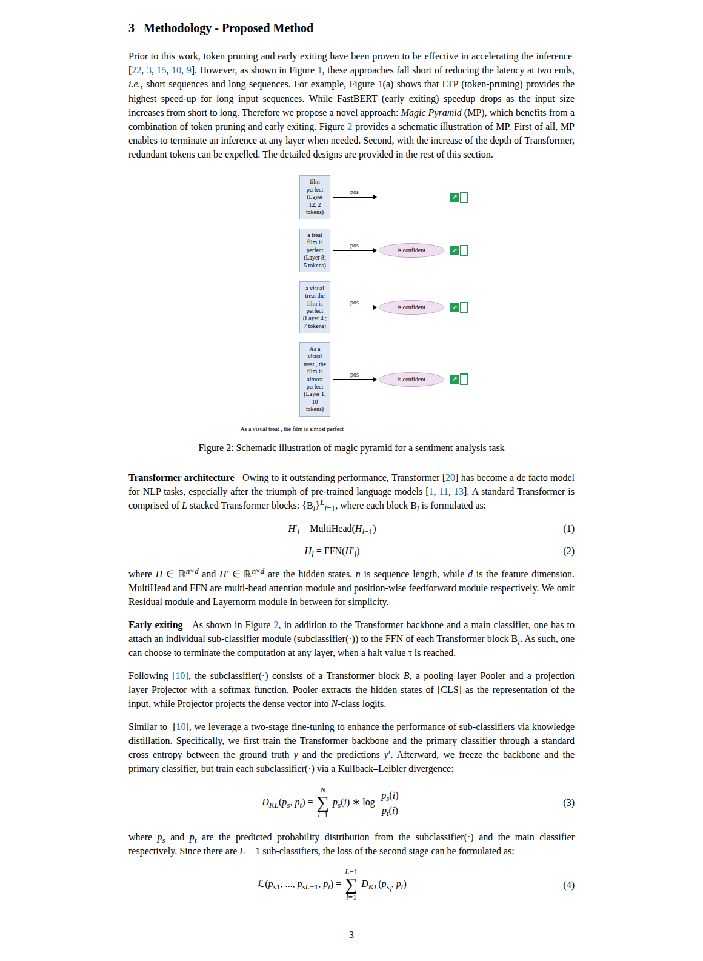3 Methodology - Proposed Method
Prior to this work, token pruning and early exiting have been proven to be effective in accelerating the inference [22, 3, 15, 10, 9]. However, as shown in Figure 1, these approaches fall short of reducing the latency at two ends, i.e., short sequences and long sequences. For example, Figure 1(a) shows that LTP (token-pruning) provides the highest speed-up for long input sequences. While FastBERT (early exiting) speedup drops as the input size increases from short to long. Therefore we propose a novel approach: Magic Pyramid (MP), which benefits from a combination of token pruning and early exiting. Figure 2 provides a schematic illustration of MP. First of all, MP enables to terminate an inference at any layer when needed. Second, with the increase of the depth of Transformer, redundant tokens can be expelled. The detailed designs are provided in the rest of this section.
film perfect
(Layer 12; 2 tokens)
pos
↗
a treat film is perfect
(Layer 8; 5 tokens)
pos
is confident
↗
a visual treat the film is perfect
(Layer 4 ; 7 tokens)
pos
is confident
↗
As a visual treat , the film is almost perfect
(Layer 1; 10 tokens)
pos
is confident
↗
As a visual treat , the film is almost perfect
Figure 2: Schematic illustration of magic pyramid for a sentiment analysis task
Transformer architecture Owing to it outstanding performance, Transformer [20] has become a de facto model for NLP tasks, especially after the triumph of pre-trained language models [1, 11, 13]. A standard Transformer is comprised of L stacked Transformer blocks: {Bl}Ll=1, where each block Bl is formulated as:
H′l = MultiHead(Hl−1)
(1)
Hl = FFN(H′l)
(2)
where H ∈ ℝn×d and H′ ∈ ℝn×d are the hidden states. n is sequence length, while d is the feature dimension. MultiHead and FFN are multi-head attention module and position-wise feedforward module respectively. We omit Residual module and Layernorm module in between for simplicity.
Early exiting As shown in Figure 2, in addition to the Transformer backbone and a main classifier, one has to attach an individual sub-classifier module (subclassifier(·)) to the FFN of each Transformer block Bi. As such, one can choose to terminate the computation at any layer, when a halt value τ is reached.
Following [10], the subclassifier(·) consists of a Transformer block B, a pooling layer Pooler and a projection layer Projector with a softmax function. Pooler extracts the hidden states of [CLS] as the representation of the input, while Projector projects the dense vector into N-class logits.
Similar to [10], we leverage a two-stage fine-tuning to enhance the performance of sub-classifiers via knowledge distillation. Specifically, we first train the Transformer backbone and the primary classifier through a standard cross entropy between the ground truth y and the predictions y′. Afterward, we freeze the backbone and the primary classifier, but train each subclassifier(·) via a Kullback–Leibler divergence:
DKL(ps, pt) = N∑i=1 ps(i) ∗ log ps(i) pt(i)
(3)
where ps and pt are the predicted probability distribution from the subclassifier(·) and the main classifier respectively. Since there are L − 1 sub-classifiers, the loss of the second stage can be formulated as:
ℒ(ps1, ..., psL−1, pt) = L−1∑l=1 DKL(psi, pt)
(4)
3